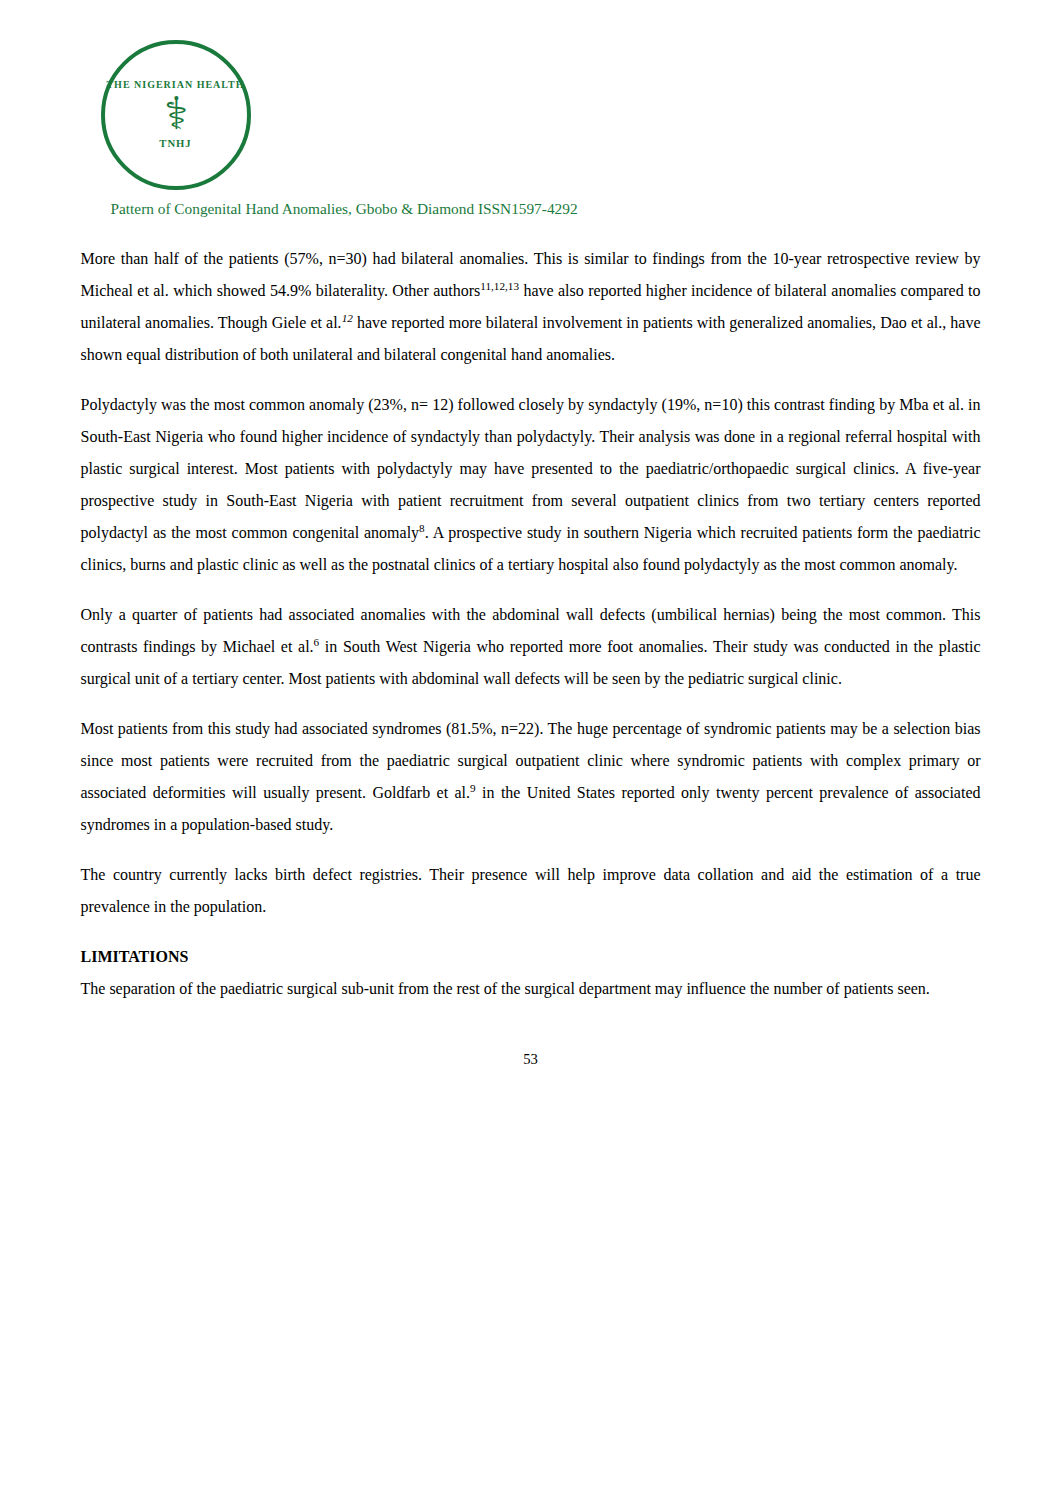THE NIGERIAN HEALTH
⚕
TNHJ
Pattern of Congenital Hand Anomalies, Gbobo & Diamond ISSN1597-4292
More than half of the patients (57%, n=30) had bilateral anomalies. This is similar to findings from the 10-year retrospective review by Micheal et al. which showed 54.9% bilaterality. Other authors11,12,13 have also reported higher incidence of bilateral anomalies compared to unilateral anomalies. Though Giele et al.12 have reported more bilateral involvement in patients with generalized anomalies, Dao et al., have shown equal distribution of both unilateral and bilateral congenital hand anomalies.
Polydactyly was the most common anomaly (23%, n= 12) followed closely by syndactyly (19%, n=10) this contrast finding by Mba et al. in South-East Nigeria who found higher incidence of syndactyly than polydactyly. Their analysis was done in a regional referral hospital with plastic surgical interest. Most patients with polydactyly may have presented to the paediatric/orthopaedic surgical clinics. A five-year prospective study in South-East Nigeria with patient recruitment from several outpatient clinics from two tertiary centers reported polydactyl as the most common congenital anomaly8. A prospective study in southern Nigeria which recruited patients form the paediatric clinics, burns and plastic clinic as well as the postnatal clinics of a tertiary hospital also found polydactyly as the most common anomaly.
Only a quarter of patients had associated anomalies with the abdominal wall defects (umbilical hernias) being the most common. This contrasts findings by Michael et al.6 in South West Nigeria who reported more foot anomalies. Their study was conducted in the plastic surgical unit of a tertiary center. Most patients with abdominal wall defects will be seen by the pediatric surgical clinic.
Most patients from this study had associated syndromes (81.5%, n=22). The huge percentage of syndromic patients may be a selection bias since most patients were recruited from the paediatric surgical outpatient clinic where syndromic patients with complex primary or associated deformities will usually present. Goldfarb et al.9 in the United States reported only twenty percent prevalence of associated syndromes in a population-based study.
The country currently lacks birth defect registries. Their presence will help improve data collation and aid the estimation of a true prevalence in the population.
Limitations
The separation of the paediatric surgical sub-unit from the rest of the surgical department may influence the number of patients seen.
53